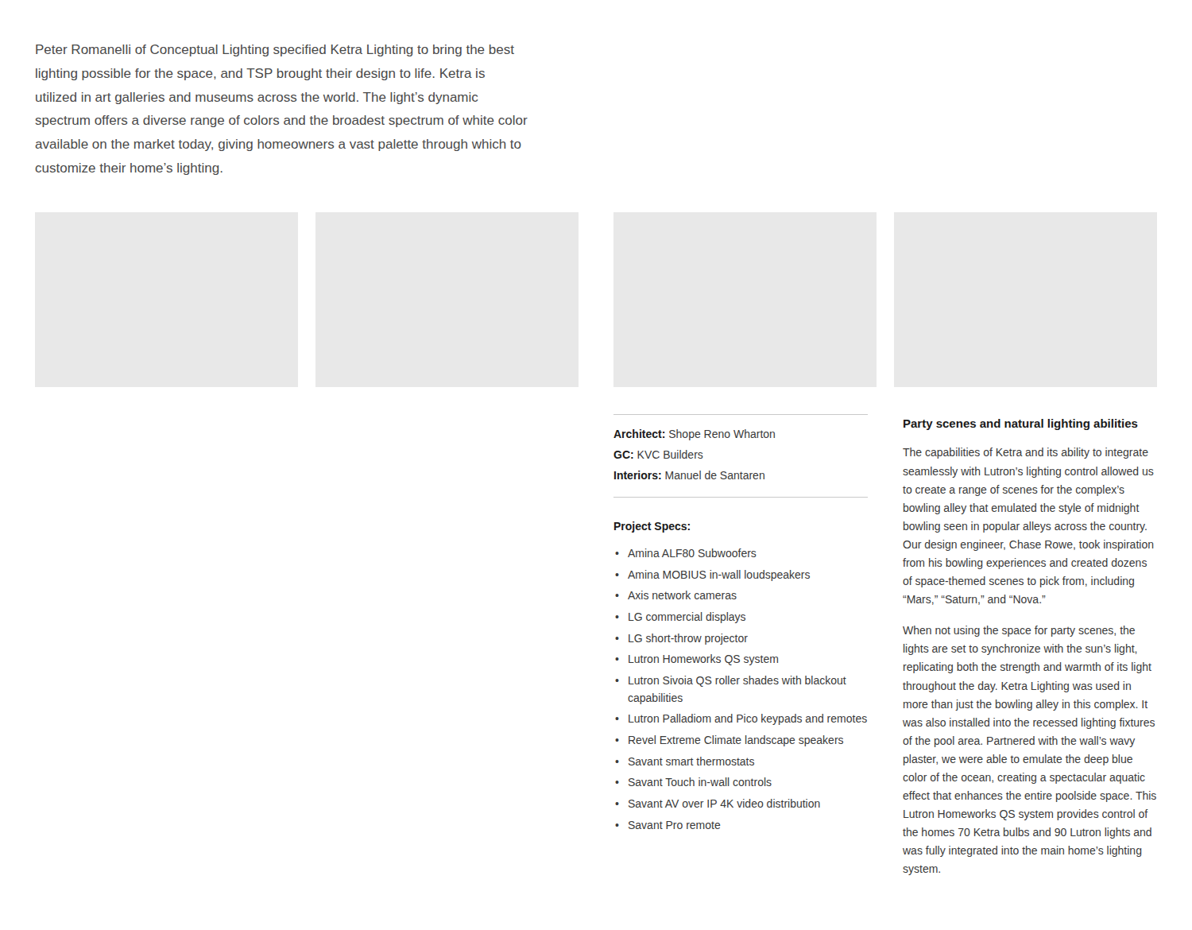Peter Romanelli of Conceptual Lighting specified Ketra Lighting to bring the best lighting possible for the space, and TSP brought their design to life. Ketra is utilized in art galleries and museums across the world. The light’s dynamic spectrum offers a diverse range of colors and the broadest spectrum of white color available on the market today, giving homeowners a vast palette through which to customize their home’s lighting.
Architect: Shope Reno Wharton
GC: KVC Builders
Interiors: Manuel de Santaren
Project Specs:
Amina ALF80 Subwoofers
Amina MOBIUS in-wall loudspeakers
Axis network cameras
LG commercial displays
LG short-throw projector
Lutron Homeworks QS system
Lutron Sivoia QS roller shades with blackout capabilities
Lutron Palladiom and Pico keypads and remotes
Revel Extreme Climate landscape speakers
Savant smart thermostats
Savant Touch in-wall controls
Savant AV over IP 4K video distribution
Savant Pro remote
Party scenes and natural lighting abilities
The capabilities of Ketra and its ability to integrate seamlessly with Lutron’s lighting control allowed us to create a range of scenes for the complex’s bowling alley that emulated the style of midnight bowling seen in popular alleys across the country. Our design engineer, Chase Rowe, took inspiration from his bowling experiences and created dozens of space-themed scenes to pick from, including “Mars,” “Saturn,” and “Nova.”
When not using the space for party scenes, the lights are set to synchronize with the sun’s light, replicating both the strength and warmth of its light throughout the day. Ketra Lighting was used in more than just the bowling alley in this complex. It was also installed into the recessed lighting fixtures of the pool area. Partnered with the wall’s wavy plaster, we were able to emulate the deep blue color of the ocean, creating a spectacular aquatic effect that enhances the entire poolside space. This Lutron Homeworks QS system provides control of the homes 70 Ketra bulbs and 90 Lutron lights and was fully integrated into the main home’s lighting system.